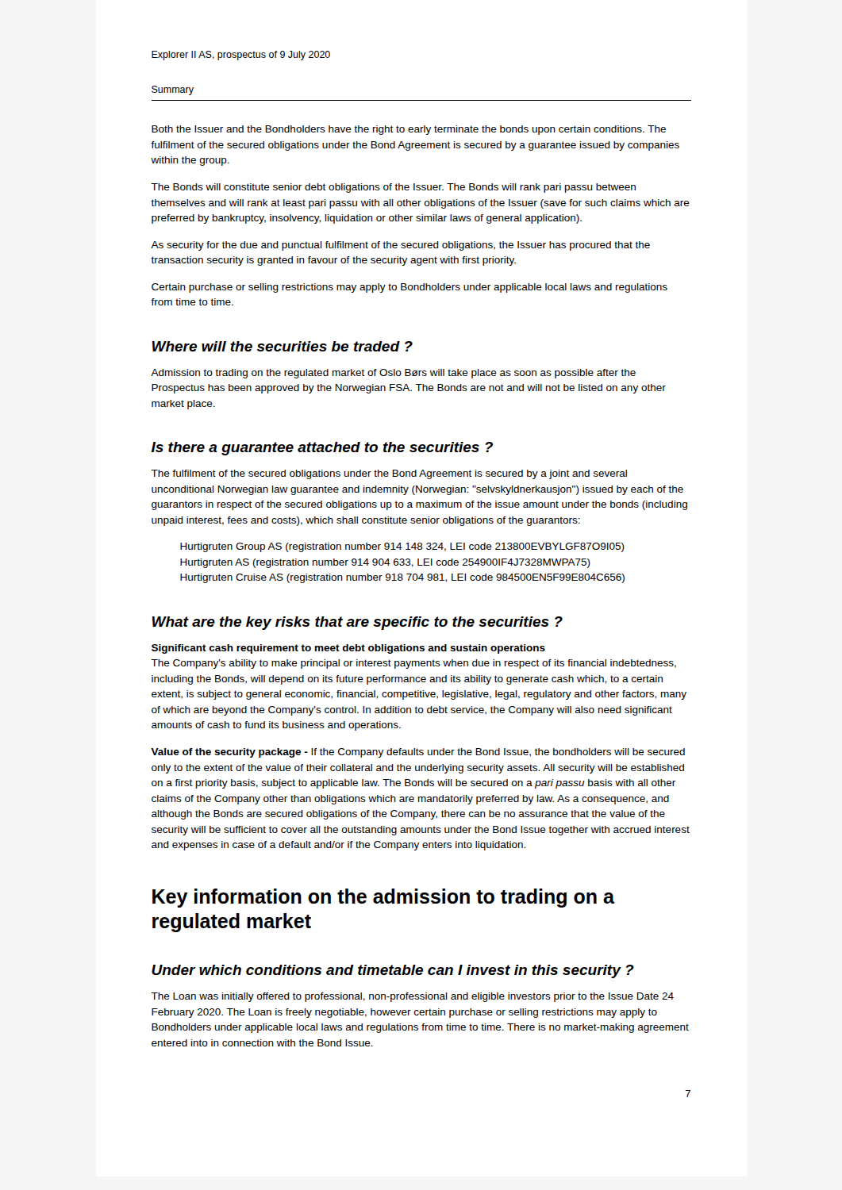Explorer II AS, prospectus of 9 July 2020
Summary
Both the Issuer and the Bondholders have the right to early terminate the bonds upon certain conditions. The fulfilment of the secured obligations under the Bond Agreement is secured by a guarantee issued by companies within the group.
The Bonds will constitute senior debt obligations of the Issuer. The Bonds will rank pari passu between themselves and will rank at least pari passu with all other obligations of the Issuer (save for such claims which are preferred by bankruptcy, insolvency, liquidation or other similar laws of general application).
As security for the due and punctual fulfilment of the secured obligations, the Issuer has procured that the transaction security is granted in favour of the security agent with first priority.
Certain purchase or selling restrictions may apply to Bondholders under applicable local laws and regulations from time to time.
Where will the securities be traded ?
Admission to trading on the regulated market of Oslo Børs will take place as soon as possible after the Prospectus has been approved by the Norwegian FSA. The Bonds are not and will not be listed on any other market place.
Is there a guarantee attached to the securities ?
The fulfilment of the secured obligations under the Bond Agreement is secured by a joint and several unconditional Norwegian law guarantee and indemnity (Norwegian: "selvskyldnerkausjon") issued by each of the guarantors in respect of the secured obligations up to a maximum of the issue amount under the bonds (including unpaid interest, fees and costs), which shall constitute senior obligations of the guarantors:
Hurtigruten Group AS (registration number 914 148 324, LEI code 213800EVBYLGF87O9I05)
Hurtigruten AS (registration number 914 904 633, LEI code 254900IF4J7328MWPA75)
Hurtigruten Cruise AS (registration number 918 704 981, LEI code 984500EN5F99E804C656)
What are the key risks that are specific to the securities ?
Significant cash requirement to meet debt obligations and sustain operations
The Company's ability to make principal or interest payments when due in respect of its financial indebtedness, including the Bonds, will depend on its future performance and its ability to generate cash which, to a certain extent, is subject to general economic, financial, competitive, legislative, legal, regulatory and other factors, many of which are beyond the Company's control. In addition to debt service, the Company will also need significant amounts of cash to fund its business and operations.
Value of the security package - If the Company defaults under the Bond Issue, the bondholders will be secured only to the extent of the value of their collateral and the underlying security assets. All security will be established on a first priority basis, subject to applicable law. The Bonds will be secured on a pari passu basis with all other claims of the Company other than obligations which are mandatorily preferred by law. As a consequence, and although the Bonds are secured obligations of the Company, there can be no assurance that the value of the security will be sufficient to cover all the outstanding amounts under the Bond Issue together with accrued interest and expenses in case of a default and/or if the Company enters into liquidation.
Key information on the admission to trading on a regulated market
Under which conditions and timetable can I invest in this security ?
The Loan was initially offered to professional, non-professional and eligible investors prior to the Issue Date 24 February 2020. The Loan is freely negotiable, however certain purchase or selling restrictions may apply to Bondholders under applicable local laws and regulations from time to time. There is no market-making agreement entered into in connection with the Bond Issue.
7